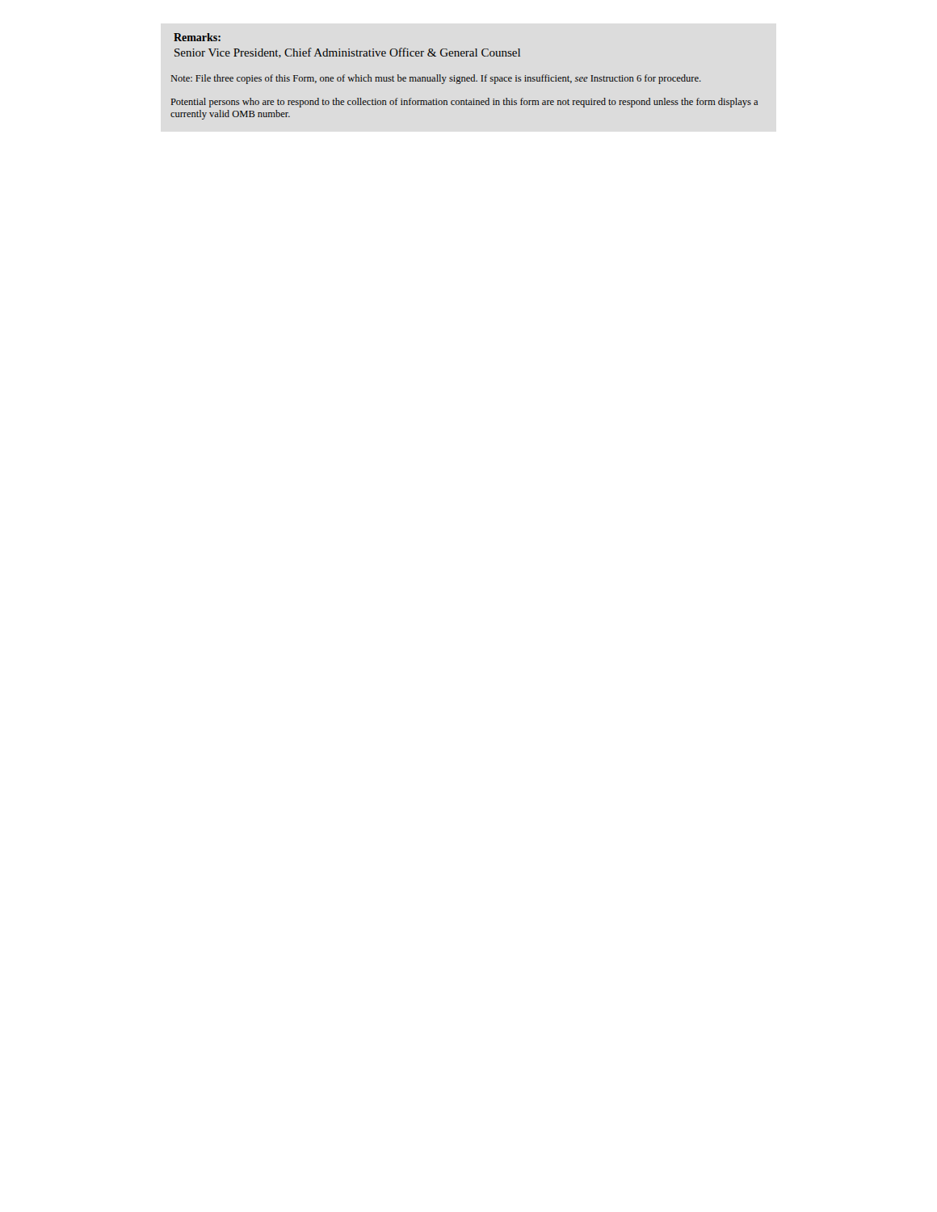Remarks:
Senior Vice President, Chief Administrative Officer & General Counsel
Note: File three copies of this Form, one of which must be manually signed. If space is insufficient, see Instruction 6 for procedure.
Potential persons who are to respond to the collection of information contained in this form are not required to respond unless the form displays a currently valid OMB number.